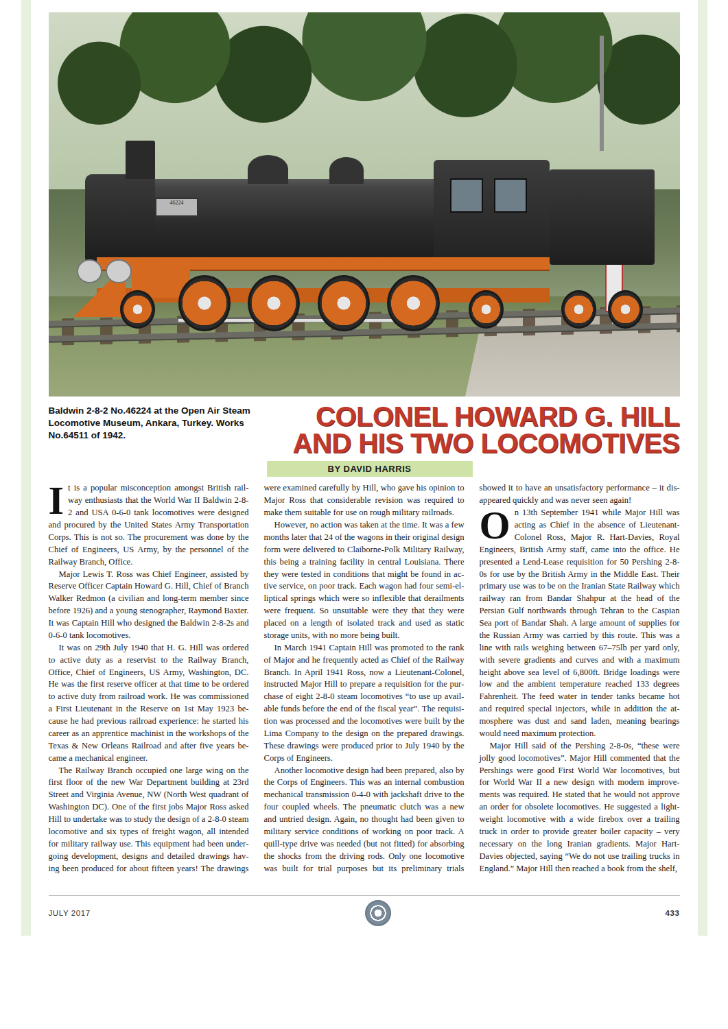46224
Baldwin 2-8-2 No.46224 at the Open Air Steam Locomotive Museum, Ankara, Turkey. Works No.64511 of 1942.
Colonel Howard G. Hill
and his two locomotives
BY DAVID HARRIS
It is a popular misconception amongst British railway enthusiasts that the World War II Baldwin 2-8-2 and USA 0-6-0 tank locomotives were designed and procured by the United States Army Transportation Corps. This is not so. The procurement was done by the Chief of Engineers, US Army, by the personnel of the Railway Branch, Office.
Major Lewis T. Ross was Chief Engineer, assisted by Reserve Officer Captain Howard G. Hill, Chief of Branch Walker Redmon (a civilian and long-term member since before 1926) and a young stenographer, Raymond Baxter. It was Captain Hill who designed the Baldwin 2-8-2s and 0-6-0 tank locomotives.
It was on 29th July 1940 that H. G. Hill was ordered to active duty as a reservist to the Railway Branch, Office, Chief of Engineers, US Army, Washington, DC. He was the first reserve officer at that time to be ordered to active duty from railroad work. He was commissioned a First Lieutenant in the Reserve on 1st May 1923 because he had previous railroad experience: he started his career as an apprentice machinist in the workshops of the Texas & New Orleans Railroad and after five years became a mechanical engineer.
The Railway Branch occupied one large wing on the first floor of the new War Department building at 23rd Street and Virginia Avenue, NW (North West quadrant of Washington DC). One of the first jobs Major Ross asked Hill to undertake was to study the design of a 2-8-0 steam locomotive and six types of freight wagon, all intended for military railway use. This equipment had been undergoing development, designs and detailed drawings having been produced for about fifteen years! The drawings were examined carefully by Hill, who gave his opinion to Major Ross that considerable revision was required to make them suitable for use on rough military railroads.
However, no action was taken at the time. It was a few months later that 24 of the wagons in their original design form were delivered to Claiborne-Polk Military Railway, this being a training facility in central Louisiana. There they were tested in conditions that might be found in active service, on poor track. Each wagon had four semi-elliptical springs which were so inflexible that derailments were frequent. So unsuitable were they that they were placed on a length of isolated track and used as static storage units, with no more being built.
In March 1941 Captain Hill was promoted to the rank of Major and he frequently acted as Chief of the Railway Branch. In April 1941 Ross, now a Lieutenant-Colonel, instructed Major Hill to prepare a requisition for the purchase of eight 2-8-0 steam locomotives “to use up available funds before the end of the fiscal year”. The requisition was processed and the locomotives were built by the Lima Company to the design on the prepared drawings. These drawings were produced prior to July 1940 by the Corps of Engineers.
Another locomotive design had been prepared, also by the Corps of Engineers. This was an internal combustion mechanical transmission 0-4-0 with jackshaft drive to the four coupled wheels. The pneumatic clutch was a new and untried design. Again, no thought had been given to military service conditions of working on poor track. A quill-type drive was needed (but not fitted) for absorbing the shocks from the driving rods. Only one locomotive was built for trial purposes but its preliminary trials showed it to have an unsatisfactory performance – it disappeared quickly and was never seen again!
On 13th September 1941 while Major Hill was acting as Chief in the absence of Lieutenant-Colonel Ross, Major R. Hart-Davies, Royal Engineers, British Army staff, came into the office. He presented a Lend-Lease requisition for 50 Pershing 2-8-0s for use by the British Army in the Middle East. Their primary use was to be on the Iranian State Railway which railway ran from Bandar Shahpur at the head of the Persian Gulf northwards through Tehran to the Caspian Sea port of Bandar Shah. A large amount of supplies for the Russian Army was carried by this route. This was a line with rails weighing between 67–75lb per yard only, with severe gradients and curves and with a maximum height above sea level of 6,800ft. Bridge loadings were low and the ambient temperature reached 133 degrees Fahrenheit. The feed water in tender tanks became hot and required special injectors, while in addition the atmosphere was dust and sand laden, meaning bearings would need maximum protection.
Major Hill said of the Pershing 2-8-0s, “these were jolly good locomotives”. Major Hill commented that the Pershings were good First World War locomotives, but for World War II a new design with modern improvements was required. He stated that he would not approve an order for obsolete locomotives. He suggested a lightweight locomotive with a wide firebox over a trailing truck in order to provide greater boiler capacity – very necessary on the long Iranian gradients. Major Hart-Davies objected, saying “We do not use trailing trucks in England.” Major Hill then reached a book from the shelf,
JULY 2017
433